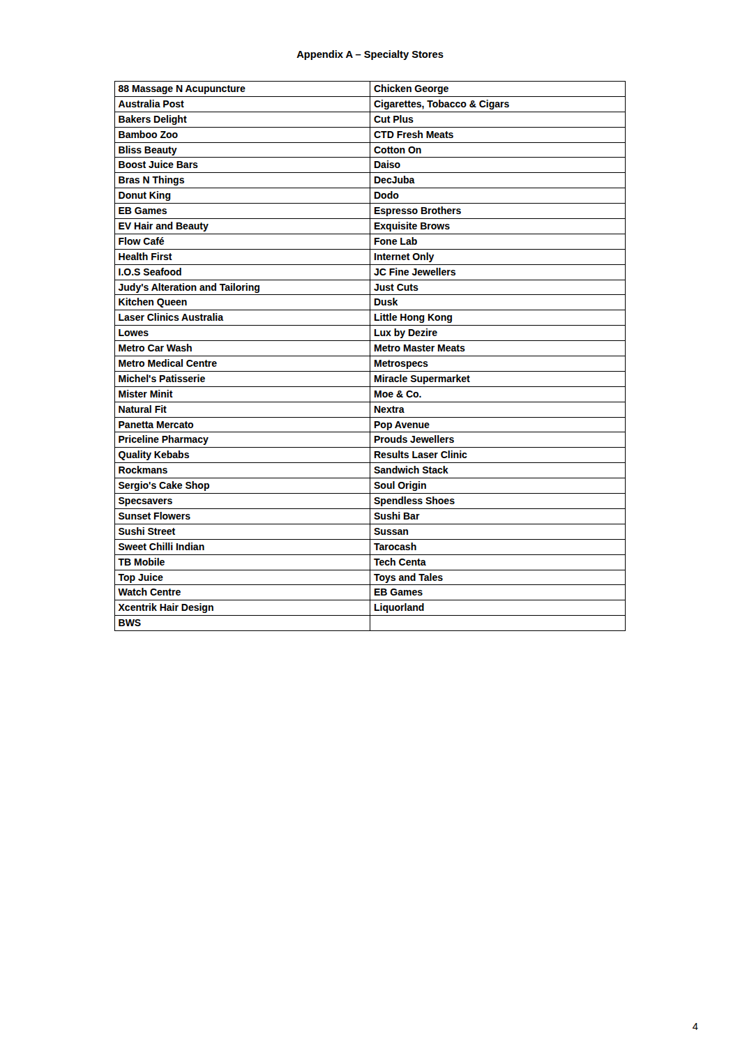Appendix A – Specialty Stores
| 88 Massage N Acupuncture | Chicken George |
| Australia Post | Cigarettes, Tobacco & Cigars |
| Bakers Delight | Cut Plus |
| Bamboo Zoo | CTD Fresh Meats |
| Bliss Beauty | Cotton On |
| Boost Juice Bars | Daiso |
| Bras N Things | DecJuba |
| Donut King | Dodo |
| EB Games | Espresso Brothers |
| EV Hair and Beauty | Exquisite Brows |
| Flow Café | Fone Lab |
| Health First | Internet Only |
| I.O.S Seafood | JC Fine Jewellers |
| Judy's Alteration and Tailoring | Just Cuts |
| Kitchen Queen | Dusk |
| Laser Clinics Australia | Little Hong Kong |
| Lowes | Lux by Dezire |
| Metro Car Wash | Metro Master Meats |
| Metro Medical Centre | Metrospecs |
| Michel's Patisserie | Miracle Supermarket |
| Mister Minit | Moe & Co. |
| Natural Fit | Nextra |
| Panetta Mercato | Pop Avenue |
| Priceline Pharmacy | Prouds Jewellers |
| Quality Kebabs | Results Laser Clinic |
| Rockmans | Sandwich Stack |
| Sergio's Cake Shop | Soul Origin |
| Specsavers | Spendless Shoes |
| Sunset Flowers | Sushi Bar |
| Sushi Street | Sussan |
| Sweet Chilli Indian | Tarocash |
| TB Mobile | Tech Centa |
| Top Juice | Toys and Tales |
| Watch Centre | EB Games |
| Xcentrik Hair Design | Liquorland |
| BWS | |
4